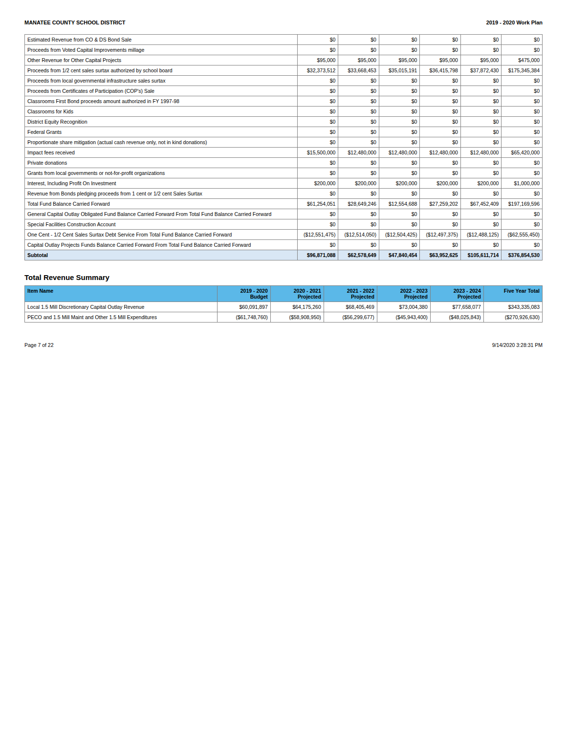MANATEE COUNTY SCHOOL DISTRICT 2019 - 2020 Work Plan
| Estimated Revenue from CO & DS Bond Sale | $0 | $0 | $0 | $0 | $0 | $0 |
| Proceeds from Voted Capital Improvements millage | $0 | $0 | $0 | $0 | $0 | $0 |
| Other Revenue for Other Capital Projects | $95,000 | $95,000 | $95,000 | $95,000 | $95,000 | $475,000 |
| Proceeds from 1/2 cent sales surtax authorized by school board | $32,373,512 | $33,668,453 | $35,015,191 | $36,415,798 | $37,872,430 | $175,345,384 |
| Proceeds from local governmental infrastructure sales surtax | $0 | $0 | $0 | $0 | $0 | $0 |
| Proceeds from Certificates of Participation (COP's) Sale | $0 | $0 | $0 | $0 | $0 | $0 |
| Classrooms First Bond proceeds amount authorized in FY 1997-98 | $0 | $0 | $0 | $0 | $0 | $0 |
| Classrooms for Kids | $0 | $0 | $0 | $0 | $0 | $0 |
| District Equity Recognition | $0 | $0 | $0 | $0 | $0 | $0 |
| Federal Grants | $0 | $0 | $0 | $0 | $0 | $0 |
| Proportionate share mitigation (actual cash revenue only, not in kind donations) | $0 | $0 | $0 | $0 | $0 | $0 |
| Impact fees received | $15,500,000 | $12,480,000 | $12,480,000 | $12,480,000 | $12,480,000 | $65,420,000 |
| Private donations | $0 | $0 | $0 | $0 | $0 | $0 |
| Grants from local governments or not-for-profit organizations | $0 | $0 | $0 | $0 | $0 | $0 |
| Interest, Including Profit On Investment | $200,000 | $200,000 | $200,000 | $200,000 | $200,000 | $1,000,000 |
| Revenue from Bonds pledging proceeds from 1 cent or 1/2 cent Sales Surtax | $0 | $0 | $0 | $0 | $0 | $0 |
| Total Fund Balance Carried Forward | $61,254,051 | $28,649,246 | $12,554,688 | $27,259,202 | $67,452,409 | $197,169,596 |
| General Capital Outlay Obligated Fund Balance Carried Forward From Total Fund Balance Carried Forward | $0 | $0 | $0 | $0 | $0 | $0 |
| Special Facilities Construction Account | $0 | $0 | $0 | $0 | $0 | $0 |
| One Cent - 1/2 Cent Sales Surtax Debt Service From Total Fund Balance Carried Forward | ($12,551,475) | ($12,514,050) | ($12,504,425) | ($12,497,375) | ($12,488,125) | ($62,555,450) |
| Capital Outlay Projects Funds Balance Carried Forward From Total Fund Balance Carried Forward | $0 | $0 | $0 | $0 | $0 | $0 |
| Subtotal | $96,871,088 | $62,578,649 | $47,840,454 | $63,952,625 | $105,611,714 | $376,854,530 |
Total Revenue Summary
| Item Name | 2019 - 2020 Budget | 2020 - 2021 Projected | 2021 - 2022 Projected | 2022 - 2023 Projected | 2023 - 2024 Projected | Five Year Total |
| --- | --- | --- | --- | --- | --- | --- |
| Local 1.5 Mill Discretionary Capital Outlay Revenue | $60,091,897 | $64,175,260 | $68,405,469 | $73,004,380 | $77,658,077 | $343,335,083 |
| PECO and 1.5 Mill Maint and Other 1.5 Mill Expenditures | ($61,748,760) | ($58,908,950) | ($56,299,677) | ($45,943,400) | ($48,025,843) | ($270,926,630) |
Page 7 of 22 9/14/2020 3:28:31 PM